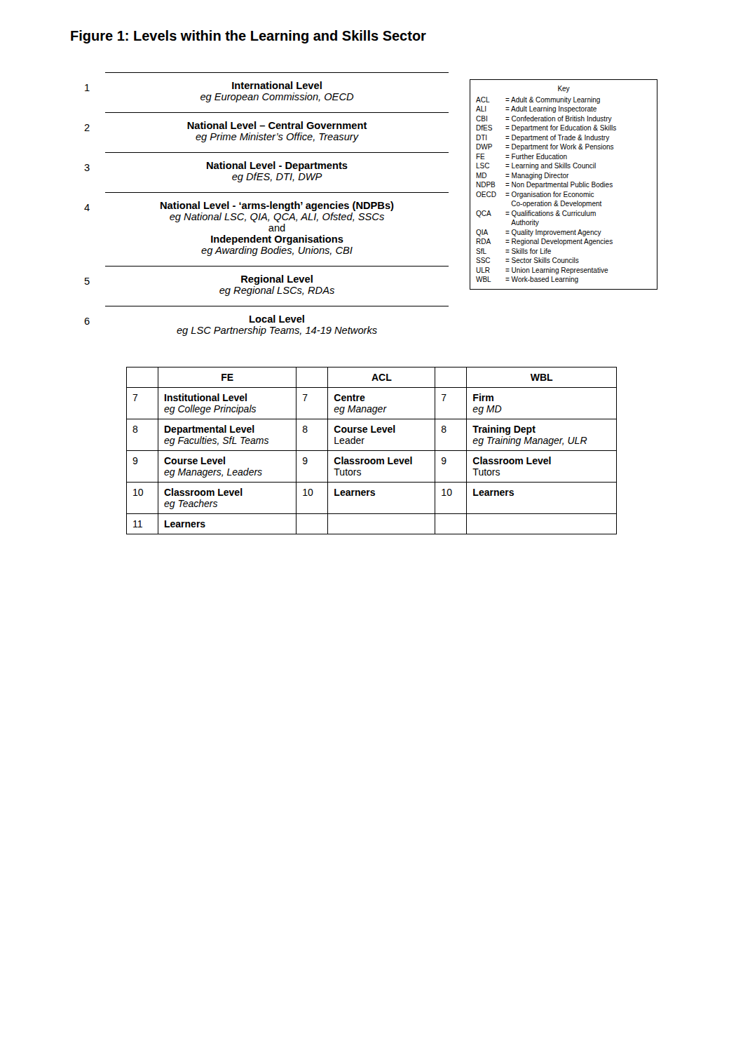Figure 1: Levels within the Learning and Skills Sector
1
International Level eg European Commission, OECD
2
National Level – Central Government eg Prime Minister’s Office, Treasury
3
National Level - Departments eg DfES, DTI, DWP
4
National Level - ‘arms-length’ agencies (NDPBs) eg National LSC, QIA, QCA, ALI, Ofsted, SSCs and Independent Organisations eg Awarding Bodies, Unions, CBI
5
Regional Level eg Regional LSCs, RDAs
6
Local Level eg LSC Partnership Teams, 14-19 Networks
Key
| ACL | = Adult & Community Learning |
| ALI | = Adult Learning Inspectorate |
| CBI | = Confederation of British Industry |
| DfES | = Department for Education & Skills |
| DTI | = Department of Trade & Industry |
| DWP | = Department for Work & Pensions |
| FE | = Further Education |
| LSC | = Learning and Skills Council |
| MD | = Managing Director |
| NDPB | = Non Departmental Public Bodies |
| OECD | = Organisation for Economic |
| | Co-operation & Development |
| QCA | = Qualifications & Curriculum |
| | Authority |
| QIA | = Quality Improvement Agency |
| RDA | = Regional Development Agencies |
| SfL | = Skills for Life |
| SSC | = Sector Skills Councils |
| ULR | = Union Learning Representative |
| WBL | = Work-based Learning |
| | FE | | ACL | | WBL |
| 7 | Institutional Level eg College Principals | 7 | Centre eg Manager | 7 | Firm eg MD |
| 8 | Departmental Level eg Faculties, SfL Teams | 8 | Course Level Leader | 8 | Training Dept eg Training Manager, ULR |
| 9 | Course Level eg Managers, Leaders | 9 | Classroom Level Tutors | 9 | Classroom Level Tutors |
| 10 | Classroom Level eg Teachers | 10 | Learners | 10 | Learners |
| 11 | Learners | | | | |